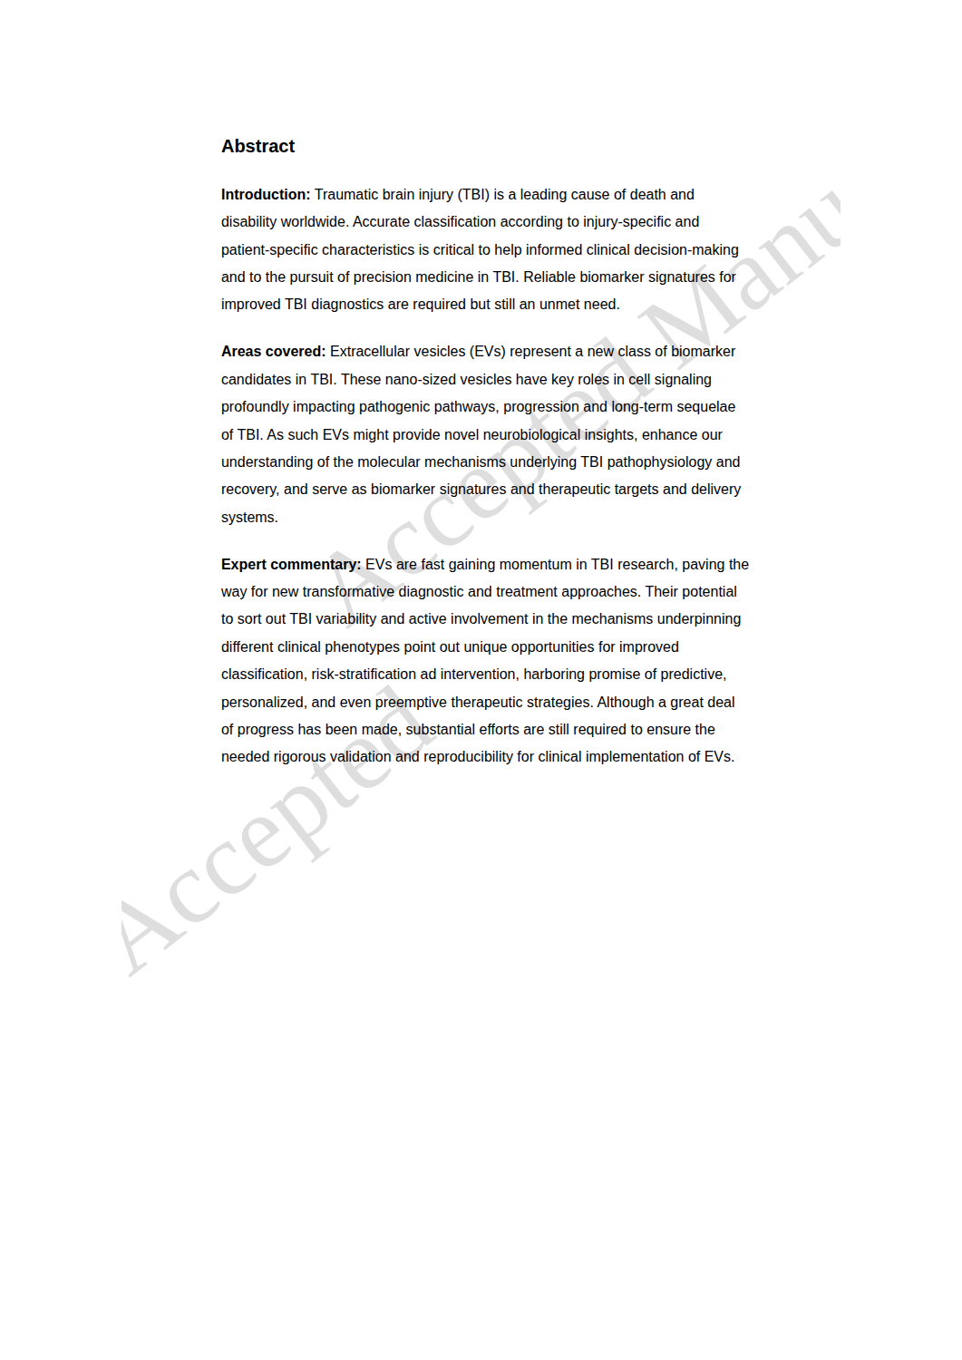Accepted Manuscript Accepted
Abstract
Introduction: Traumatic brain injury (TBI) is a leading cause of death and disability worldwide. Accurate classification according to injury-specific and patient-specific characteristics is critical to help informed clinical decision-making and to the pursuit of precision medicine in TBI. Reliable biomarker signatures for improved TBI diagnostics are required but still an unmet need.
Areas covered: Extracellular vesicles (EVs) represent a new class of biomarker candidates in TBI. These nano-sized vesicles have key roles in cell signaling profoundly impacting pathogenic pathways, progression and long-term sequelae of TBI. As such EVs might provide novel neurobiological insights, enhance our understanding of the molecular mechanisms underlying TBI pathophysiology and recovery, and serve as biomarker signatures and therapeutic targets and delivery systems.
Expert commentary: EVs are fast gaining momentum in TBI research, paving the way for new transformative diagnostic and treatment approaches. Their potential to sort out TBI variability and active involvement in the mechanisms underpinning different clinical phenotypes point out unique opportunities for improved classification, risk-stratification ad intervention, harboring promise of predictive, personalized, and even preemptive therapeutic strategies. Although a great deal of progress has been made, substantial efforts are still required to ensure the needed rigorous validation and reproducibility for clinical implementation of EVs.